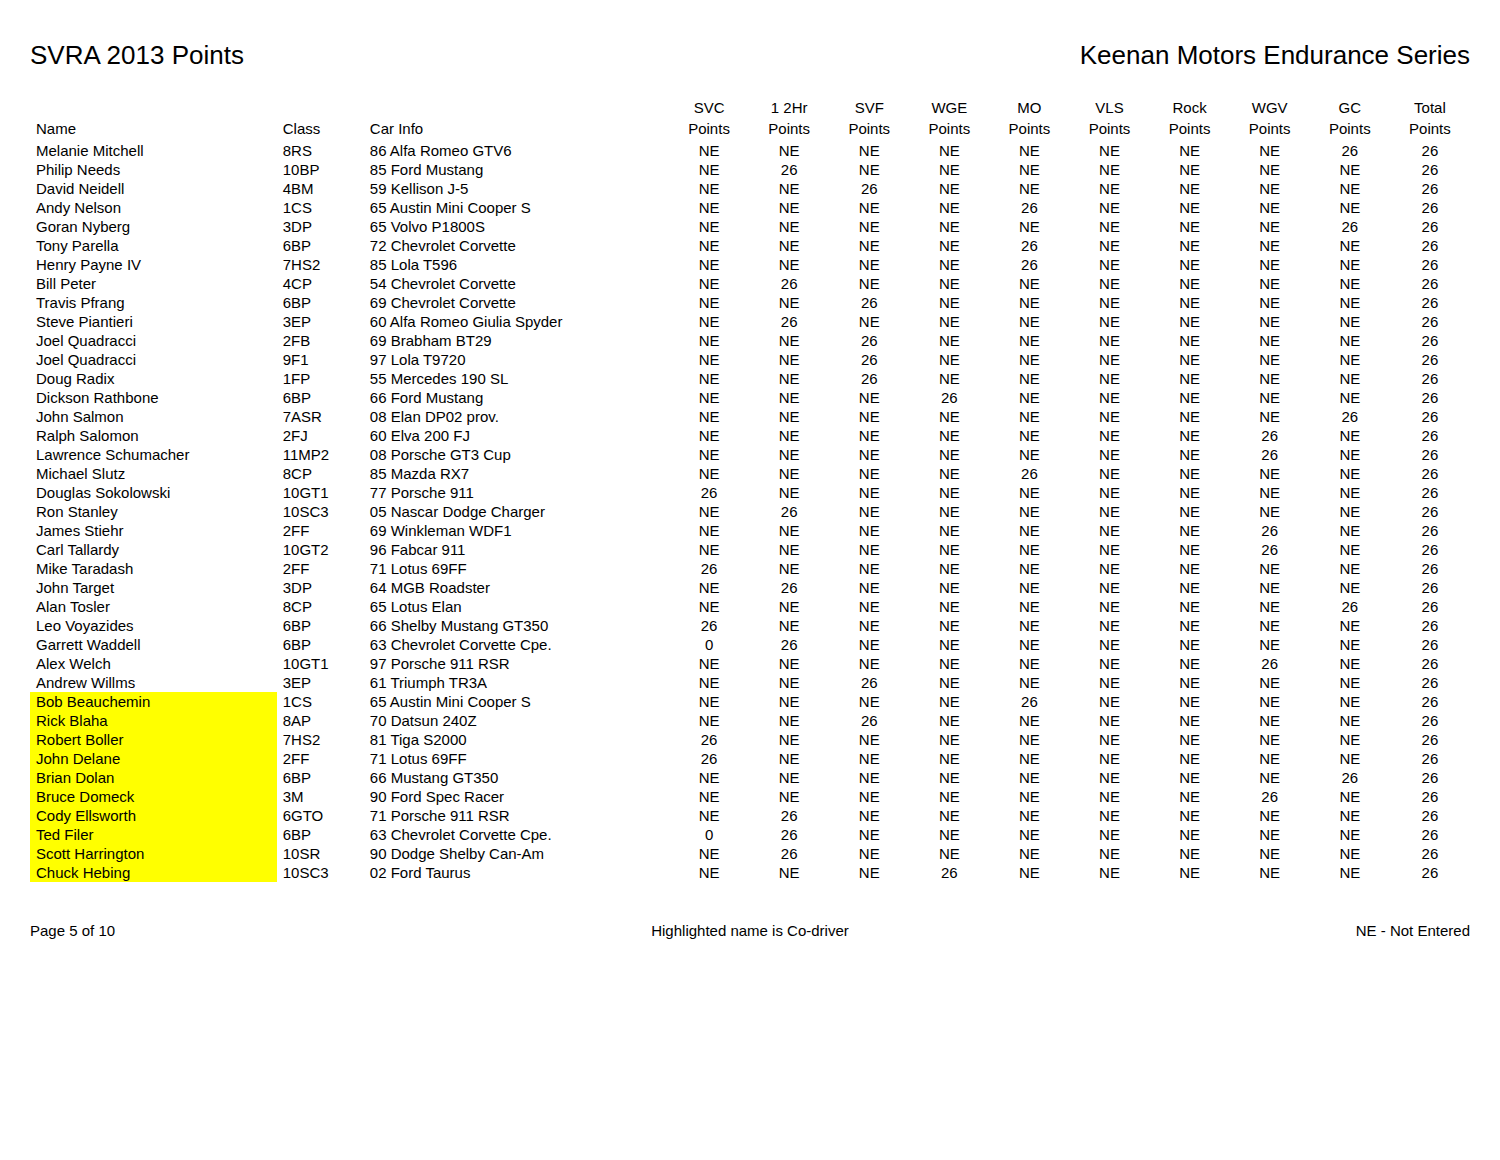SVRA 2013 Points
Keenan Motors Endurance Series
| | | | SVC | 1 2Hr | SVF | WGE | MO | VLS | Rock | WGV | GC | Total |
| --- | --- | --- | --- | --- | --- | --- | --- | --- | --- | --- | --- | --- |
| Name | Class | Car Info | Points | Points | Points | Points | Points | Points | Points | Points | Points | Points |
| Melanie Mitchell | 8RS | 86 Alfa Romeo GTV6 | NE | NE | NE | NE | NE | NE | NE | NE | 26 | 26 |
| Philip Needs | 10BP | 85 Ford Mustang | NE | 26 | NE | NE | NE | NE | NE | NE | NE | 26 |
| David Neidell | 4BM | 59 Kellison J-5 | NE | NE | 26 | NE | NE | NE | NE | NE | NE | 26 |
| Andy Nelson | 1CS | 65 Austin Mini Cooper S | NE | NE | NE | NE | 26 | NE | NE | NE | NE | 26 |
| Goran Nyberg | 3DP | 65 Volvo P1800S | NE | NE | NE | NE | NE | NE | NE | NE | 26 | 26 |
| Tony Parella | 6BP | 72 Chevrolet Corvette | NE | NE | NE | NE | 26 | NE | NE | NE | NE | 26 |
| Henry Payne IV | 7HS2 | 85 Lola T596 | NE | NE | NE | NE | 26 | NE | NE | NE | NE | 26 |
| Bill Peter | 4CP | 54 Chevrolet Corvette | NE | 26 | NE | NE | NE | NE | NE | NE | NE | 26 |
| Travis Pfrang | 6BP | 69 Chevrolet Corvette | NE | NE | 26 | NE | NE | NE | NE | NE | NE | 26 |
| Steve Piantieri | 3EP | 60 Alfa Romeo Giulia Spyder | NE | 26 | NE | NE | NE | NE | NE | NE | NE | 26 |
| Joel Quadracci | 2FB | 69 Brabham BT29 | NE | NE | 26 | NE | NE | NE | NE | NE | NE | 26 |
| Joel Quadracci | 9F1 | 97 Lola T9720 | NE | NE | 26 | NE | NE | NE | NE | NE | NE | 26 |
| Doug Radix | 1FP | 55 Mercedes 190 SL | NE | NE | 26 | NE | NE | NE | NE | NE | NE | 26 |
| Dickson Rathbone | 6BP | 66 Ford Mustang | NE | NE | NE | 26 | NE | NE | NE | NE | NE | 26 |
| John Salmon | 7ASR | 08 Elan DP02 prov. | NE | NE | NE | NE | NE | NE | NE | NE | 26 | 26 |
| Ralph Salomon | 2FJ | 60 Elva 200 FJ | NE | NE | NE | NE | NE | NE | NE | 26 | NE | 26 |
| Lawrence Schumacher | 11MP2 | 08 Porsche GT3 Cup | NE | NE | NE | NE | NE | NE | NE | 26 | NE | 26 |
| Michael Slutz | 8CP | 85 Mazda RX7 | NE | NE | NE | NE | 26 | NE | NE | NE | NE | 26 |
| Douglas Sokolowski | 10GT1 | 77 Porsche 911 | 26 | NE | NE | NE | NE | NE | NE | NE | NE | 26 |
| Ron Stanley | 10SC3 | 05 Nascar Dodge Charger | NE | 26 | NE | NE | NE | NE | NE | NE | NE | 26 |
| James Stiehr | 2FF | 69 Winkleman WDF1 | NE | NE | NE | NE | NE | NE | NE | 26 | NE | 26 |
| Carl Tallardy | 10GT2 | 96 Fabcar 911 | NE | NE | NE | NE | NE | NE | NE | 26 | NE | 26 |
| Mike Taradash | 2FF | 71 Lotus 69FF | 26 | NE | NE | NE | NE | NE | NE | NE | NE | 26 |
| John Target | 3DP | 64 MGB Roadster | NE | 26 | NE | NE | NE | NE | NE | NE | NE | 26 |
| Alan Tosler | 8CP | 65 Lotus Elan | NE | NE | NE | NE | NE | NE | NE | NE | 26 | 26 |
| Leo Voyazides | 6BP | 66 Shelby Mustang GT350 | 26 | NE | NE | NE | NE | NE | NE | NE | NE | 26 |
| Garrett Waddell | 6BP | 63 Chevrolet Corvette Cpe. | 0 | 26 | NE | NE | NE | NE | NE | NE | NE | 26 |
| Alex Welch | 10GT1 | 97 Porsche 911 RSR | NE | NE | NE | NE | NE | NE | NE | 26 | NE | 26 |
| Andrew Willms | 3EP | 61 Triumph TR3A | NE | NE | 26 | NE | NE | NE | NE | NE | NE | 26 |
| Bob Beauchemin | 1CS | 65 Austin Mini Cooper S | NE | NE | NE | NE | 26 | NE | NE | NE | NE | 26 |
| Rick Blaha | 8AP | 70 Datsun 240Z | NE | NE | 26 | NE | NE | NE | NE | NE | NE | 26 |
| Robert Boller | 7HS2 | 81 Tiga S2000 | 26 | NE | NE | NE | NE | NE | NE | NE | NE | 26 |
| John Delane | 2FF | 71 Lotus 69FF | 26 | NE | NE | NE | NE | NE | NE | NE | NE | 26 |
| Brian Dolan | 6BP | 66 Mustang GT350 | NE | NE | NE | NE | NE | NE | NE | NE | 26 | 26 |
| Bruce Domeck | 3M | 90 Ford Spec Racer | NE | NE | NE | NE | NE | NE | NE | 26 | NE | 26 |
| Cody Ellsworth | 6GTO | 71 Porsche 911 RSR | NE | 26 | NE | NE | NE | NE | NE | NE | NE | 26 |
| Ted Filer | 6BP | 63 Chevrolet Corvette Cpe. | 0 | 26 | NE | NE | NE | NE | NE | NE | NE | 26 |
| Scott Harrington | 10SR | 90 Dodge Shelby Can-Am | NE | 26 | NE | NE | NE | NE | NE | NE | NE | 26 |
| Chuck Hebing | 10SC3 | 02 Ford Taurus | NE | NE | NE | 26 | NE | NE | NE | NE | NE | 26 |
Page 5 of 10
Highlighted name is Co-driver
NE - Not Entered